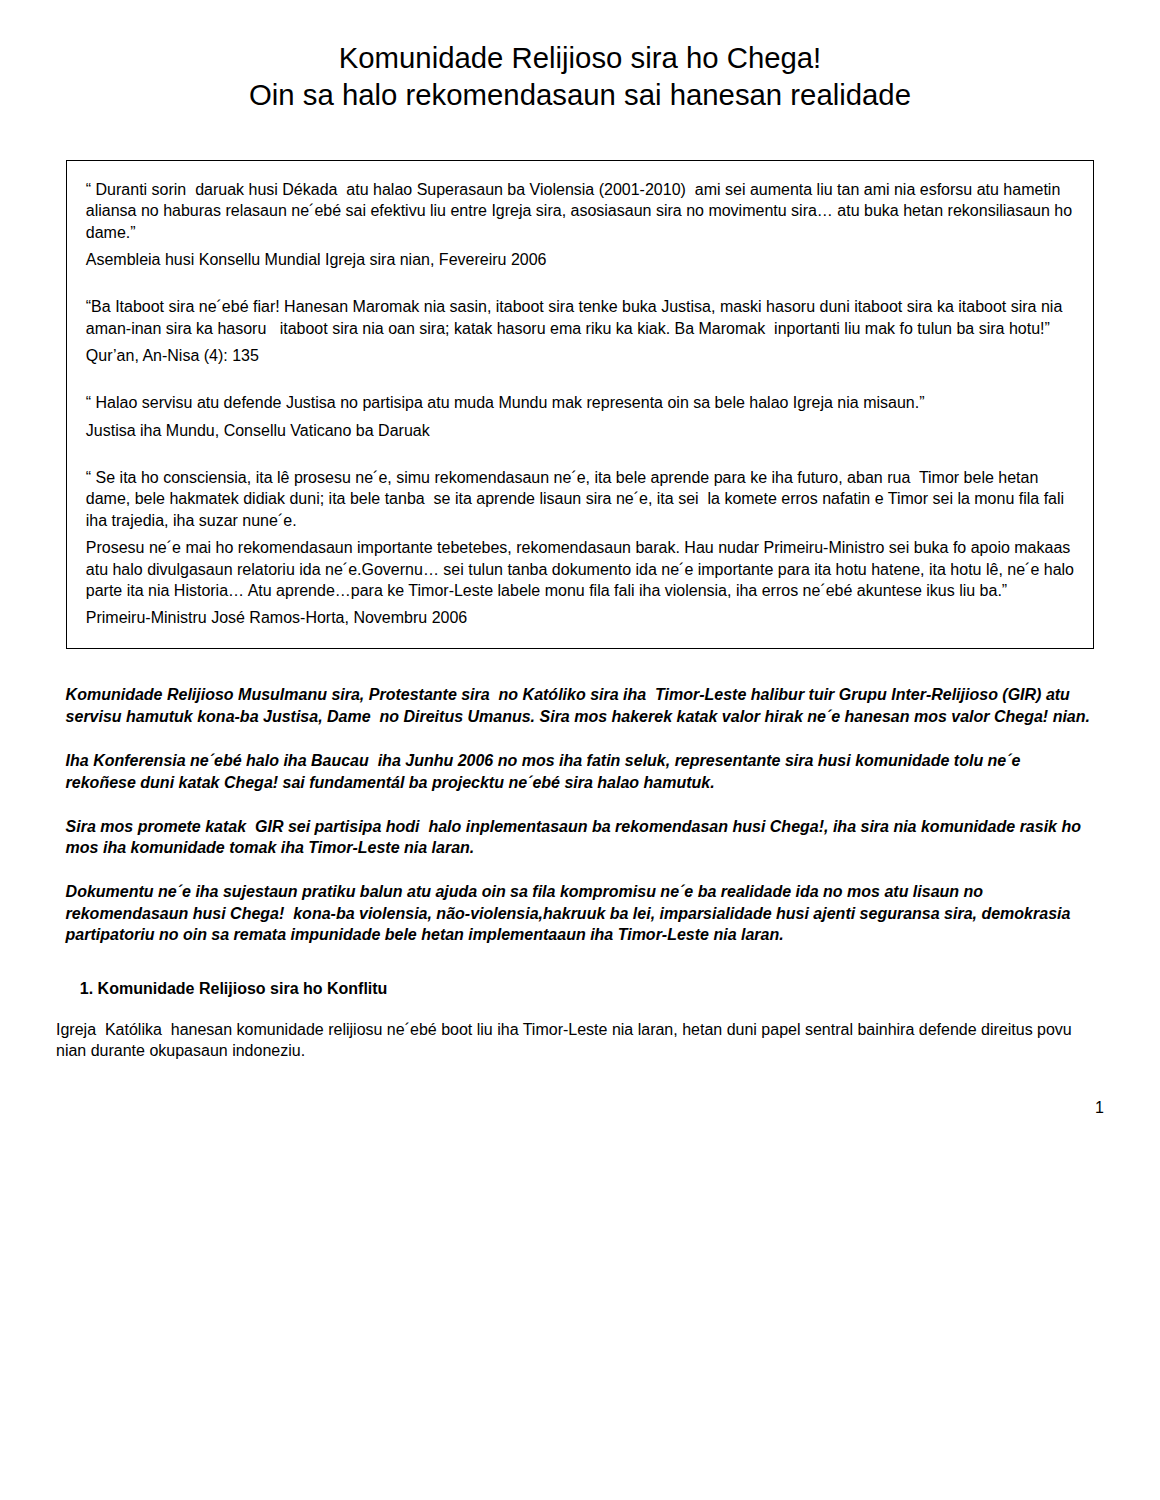Komunidade Relijioso sira ho Chega!
Oin sa halo rekomendasaun sai hanesan realidade
“ Duranti sorin daruak husi Dékada atu halao Superasaun ba Violensia (2001-2010) ami sei aumenta liu tan ami nia esforsu atu hametin aliansa no haburas relasaun ne´ebé sai efektivu liu entre Igreja sira, asosiasaun sira no movimentu sira… atu buka hetan rekonsiliasaun ho dame.”
Asembleia husi Konsellu Mundial Igreja sira nian, Fevereiru 2006
“Ba Itaboot sira ne´ebé fiar! Hanesan Maromak nia sasin, itaboot sira tenke buka Justisa, maski hasoru duni itaboot sira ka itaboot sira nia aman-inan sira ka hasoru itaboot sira nia oan sira; katak hasoru ema riku ka kiak. Ba Maromak inportanti liu mak fo tulun ba sira hotu!”
Qur’an, An-Nisa (4): 135
“ Halao servisu atu defende Justisa no partisipa atu muda Mundu mak representa oin sa bele halao Igreja nia misaun.”
Justisa iha Mundu, Consellu Vaticano ba Daruak
“ Se ita ho consciensia, ita lê prosesu ne´e, simu rekomendasaun ne´e, ita bele aprende para ke iha futuro, aban rua Timor bele hetan dame, bele hakmatek didiak duni; ita bele tanba se ita aprende lisaun sira ne´e, ita sei la komete erros nafatin e Timor sei la monu fila fali iha trajedia, iha suzar nune´e.
Prosesu ne´e mai ho rekomendasaun importante tebetebes, rekomendasaun barak. Hau nudar Primeiru-Ministro sei buka fo apoio makaas atu halo divulgasaun relatoriu ida ne´e.Governu… sei tulun tanba dokumento ida ne´e importante para ita hotu hatene, ita hotu lê, ne´e halo parte ita nia Historia… Atu aprende…para ke Timor-Leste labele monu fila fali iha violensia, iha erros ne´ebé akuntese ikus liu ba.”
Primeiru-Ministru José Ramos-Horta, Novembru 2006
Komunidade Relijioso Musulmanu sira, Protestante sira no Katóliko sira iha Timor-Leste halibur tuir Grupu Inter-Relijioso (GIR) atu servisu hamutuk kona-ba Justisa, Dame no Direitus Umanus. Sira mos hakerek katak valor hirak ne´e hanesan mos valor Chega! nian.
Iha Konferensia ne´ebé halo iha Baucau iha Junhu 2006 no mos iha fatin seluk, representante sira husi komunidade tolu ne´e rekoñese duni katak Chega! sai fundamentál ba projecktu ne´ebé sira halao hamutuk.
Sira mos promete katak GIR sei partisipa hodi halo inplementasaun ba rekomendasan husi Chega!, iha sira nia komunidade rasik ho mos iha komunidade tomak iha Timor-Leste nia laran.
Dokumentu ne´e iha sujestaun pratiku balun atu ajuda oin sa fila kompromisu ne´e ba realidade ida no mos atu lisaun no rekomendasaun husi Chega! kona-ba violensia, não-violensia,hakruuk ba lei, imparsialidade husi ajenti seguransa sira, demokrasia partipatoriu no oin sa remata impunidade bele hetan implementaaun iha Timor-Leste nia laran.
Komunidade Relijioso sira ho Konflitu
Igreja Katólika hanesan komunidade relijiosu ne´ebé boot liu iha Timor-Leste nia laran, hetan duni papel sentral bainhira defende direitus povu nian durante okupasaun indoneziu.
1